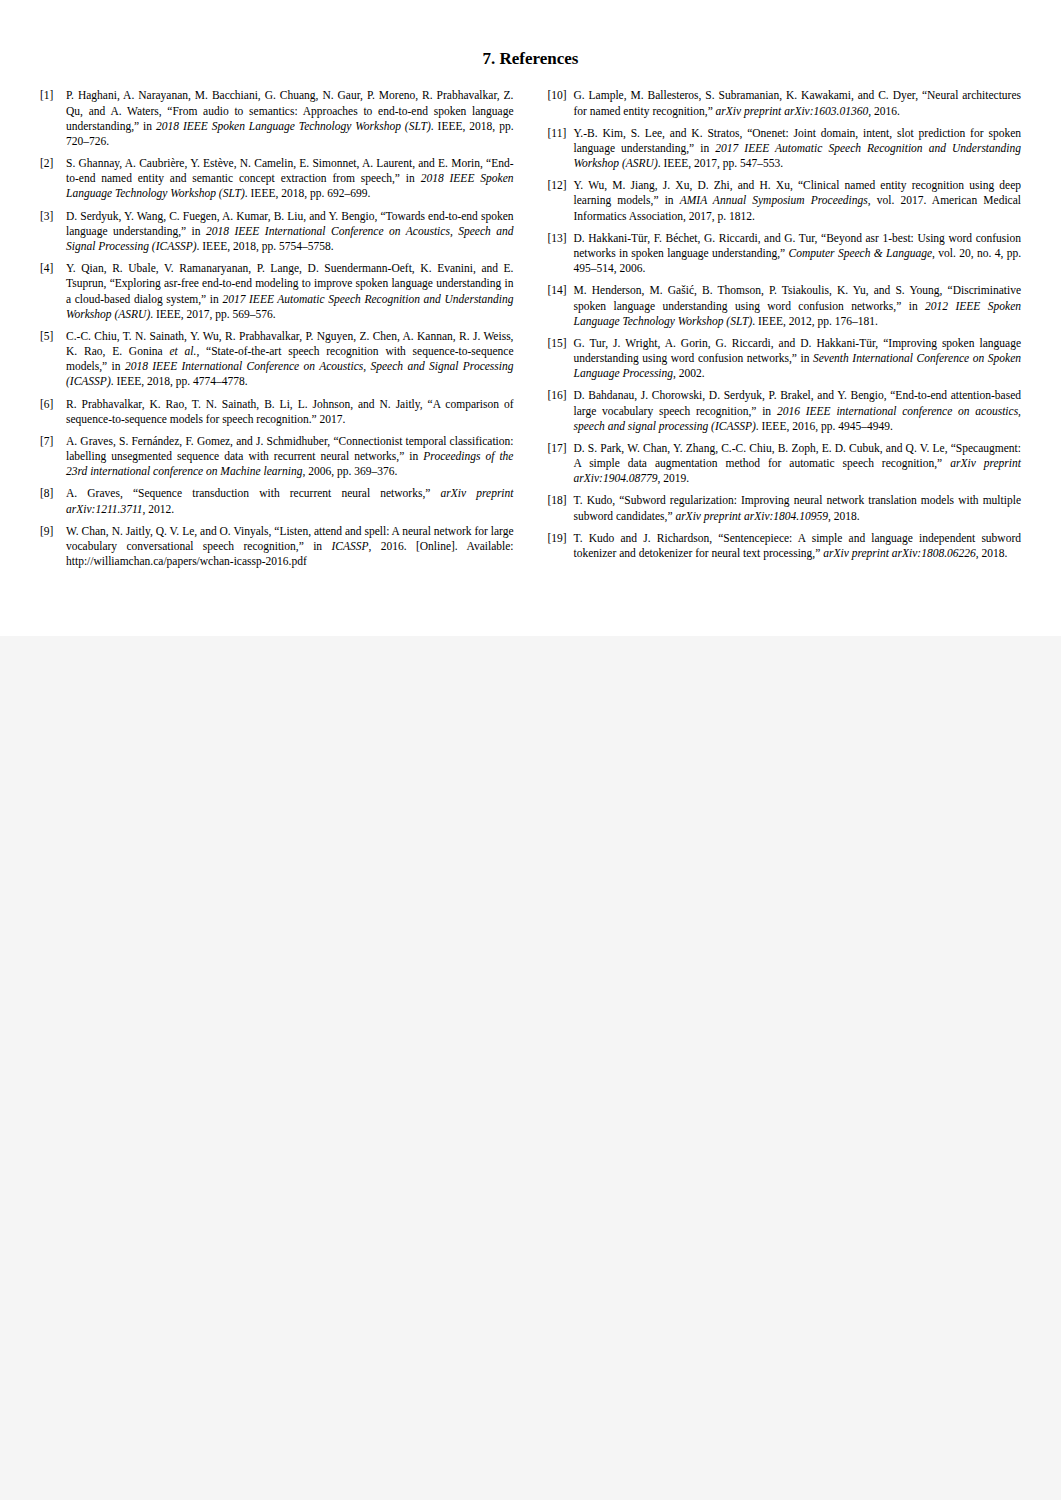7. References
P. Haghani, A. Narayanan, M. Bacchiani, G. Chuang, N. Gaur, P. Moreno, R. Prabhavalkar, Z. Qu, and A. Waters, “From audio to semantics: Approaches to end-to-end spoken language understanding,” in 2018 IEEE Spoken Language Technology Workshop (SLT). IEEE, 2018, pp. 720–726.
S. Ghannay, A. Caubrière, Y. Estève, N. Camelin, E. Simonnet, A. Laurent, and E. Morin, “End-to-end named entity and semantic concept extraction from speech,” in 2018 IEEE Spoken Language Technology Workshop (SLT). IEEE, 2018, pp. 692–699.
D. Serdyuk, Y. Wang, C. Fuegen, A. Kumar, B. Liu, and Y. Bengio, “Towards end-to-end spoken language understanding,” in 2018 IEEE International Conference on Acoustics, Speech and Signal Processing (ICASSP). IEEE, 2018, pp. 5754–5758.
Y. Qian, R. Ubale, V. Ramanaryanan, P. Lange, D. Suendermann-Oeft, K. Evanini, and E. Tsuprun, “Exploring asr-free end-to-end modeling to improve spoken language understanding in a cloud-based dialog system,” in 2017 IEEE Automatic Speech Recognition and Understanding Workshop (ASRU). IEEE, 2017, pp. 569–576.
C.-C. Chiu, T. N. Sainath, Y. Wu, R. Prabhavalkar, P. Nguyen, Z. Chen, A. Kannan, R. J. Weiss, K. Rao, E. Gonina et al., “State-of-the-art speech recognition with sequence-to-sequence models,” in 2018 IEEE International Conference on Acoustics, Speech and Signal Processing (ICASSP). IEEE, 2018, pp. 4774–4778.
R. Prabhavalkar, K. Rao, T. N. Sainath, B. Li, L. Johnson, and N. Jaitly, “A comparison of sequence-to-sequence models for speech recognition.” 2017.
A. Graves, S. Fernández, F. Gomez, and J. Schmidhuber, “Connectionist temporal classification: labelling unsegmented sequence data with recurrent neural networks,” in Proceedings of the 23rd international conference on Machine learning, 2006, pp. 369–376.
A. Graves, “Sequence transduction with recurrent neural networks,” arXiv preprint arXiv:1211.3711, 2012.
W. Chan, N. Jaitly, Q. V. Le, and O. Vinyals, “Listen, attend and spell: A neural network for large vocabulary conversational speech recognition,” in ICASSP, 2016. [Online]. Available: http://williamchan.ca/papers/wchan-icassp-2016.pdf
G. Lample, M. Ballesteros, S. Subramanian, K. Kawakami, and C. Dyer, “Neural architectures for named entity recognition,” arXiv preprint arXiv:1603.01360, 2016.
Y.-B. Kim, S. Lee, and K. Stratos, “Onenet: Joint domain, intent, slot prediction for spoken language understanding,” in 2017 IEEE Automatic Speech Recognition and Understanding Workshop (ASRU). IEEE, 2017, pp. 547–553.
Y. Wu, M. Jiang, J. Xu, D. Zhi, and H. Xu, “Clinical named entity recognition using deep learning models,” in AMIA Annual Symposium Proceedings, vol. 2017. American Medical Informatics Association, 2017, p. 1812.
D. Hakkani-Tür, F. Béchet, G. Riccardi, and G. Tur, “Beyond asr 1-best: Using word confusion networks in spoken language understanding,” Computer Speech & Language, vol. 20, no. 4, pp. 495–514, 2006.
M. Henderson, M. Gašić, B. Thomson, P. Tsiakoulis, K. Yu, and S. Young, “Discriminative spoken language understanding using word confusion networks,” in 2012 IEEE Spoken Language Technology Workshop (SLT). IEEE, 2012, pp. 176–181.
G. Tur, J. Wright, A. Gorin, G. Riccardi, and D. Hakkani-Tür, “Improving spoken language understanding using word confusion networks,” in Seventh International Conference on Spoken Language Processing, 2002.
D. Bahdanau, J. Chorowski, D. Serdyuk, P. Brakel, and Y. Bengio, “End-to-end attention-based large vocabulary speech recognition,” in 2016 IEEE international conference on acoustics, speech and signal processing (ICASSP). IEEE, 2016, pp. 4945–4949.
D. S. Park, W. Chan, Y. Zhang, C.-C. Chiu, B. Zoph, E. D. Cubuk, and Q. V. Le, “Specaugment: A simple data augmentation method for automatic speech recognition,” arXiv preprint arXiv:1904.08779, 2019.
T. Kudo, “Subword regularization: Improving neural network translation models with multiple subword candidates,” arXiv preprint arXiv:1804.10959, 2018.
T. Kudo and J. Richardson, “Sentencepiece: A simple and language independent subword tokenizer and detokenizer for neural text processing,” arXiv preprint arXiv:1808.06226, 2018.